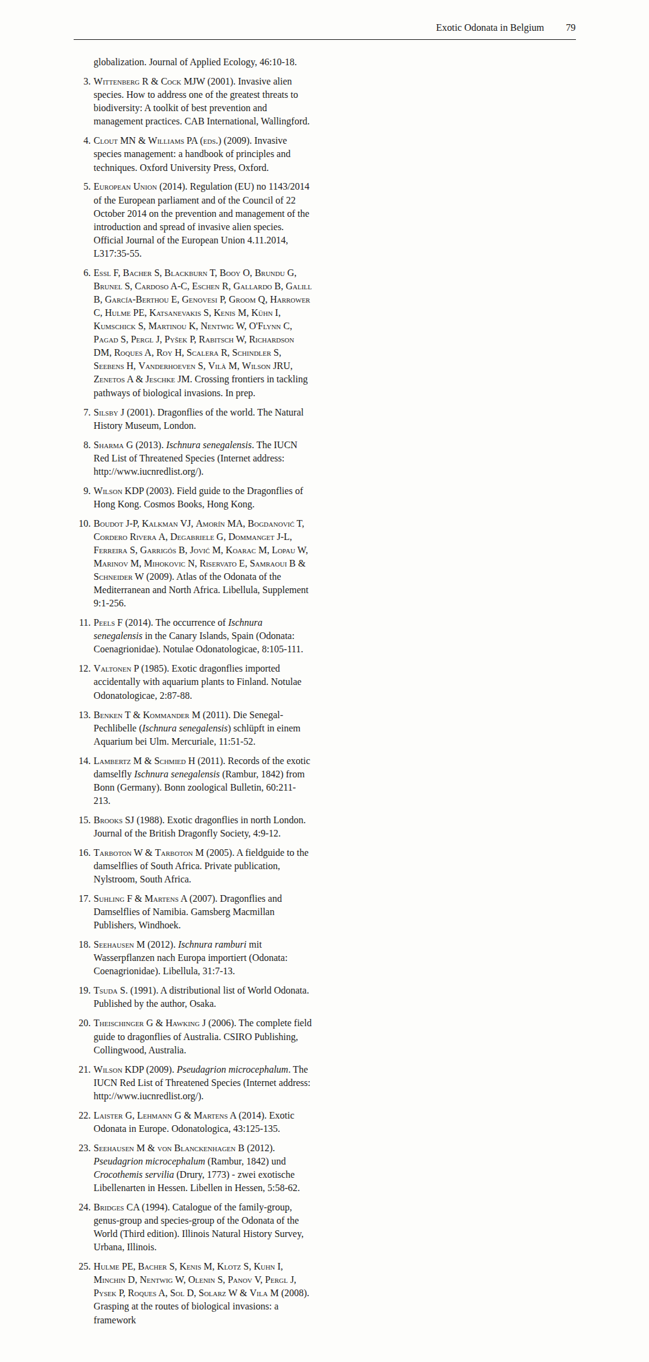Exotic Odonata in Belgium 79
globalization. Journal of Applied Ecology, 46:10-18.
Wittenberg R & Cock MJW (2001). Invasive alien species. How to address one of the greatest threats to biodiversity: A toolkit of best prevention and management practices. CAB International, Wallingford.
Clout MN & Williams PA (eds.) (2009). Invasive species management: a handbook of principles and techniques. Oxford University Press, Oxford.
European Union (2014). Regulation (EU) no 1143/2014 of the European parliament and of the Council of 22 October 2014 on the prevention and management of the introduction and spread of invasive alien species. Official Journal of the European Union 4.11.2014, L317:35-55.
Essl F, Bacher S, Blackburn T, Booy O, Brundu G, Brunel S, Cardoso A-C, Eschen R, Gallardo B, Galill B, García-Berthou E, Genovesi P, Groom Q, Harrower C, Hulme PE, Katsanevakis S, Kenis M, Kühn I, Kumschick S, Martinou K, Nentwig W, O'Flynn C, Pagad S, Pergl J, Pyšek P, Rabitsch W, Richardson DM, Roques A, Roy H, Scalera R, Schindler S, Seebens H, Vanderhoeven S, Vilà M, Wilson JRU, Zenetos A & Jeschke JM. Crossing frontiers in tackling pathways of biological invasions. In prep.
Silsby J (2001). Dragonflies of the world. The Natural History Museum, London.
Sharma G (2013). Ischnura senegalensis. The IUCN Red List of Threatened Species (Internet address: http://www.iucnredlist.org/).
Wilson KDP (2003). Field guide to the Dragonflies of Hong Kong. Cosmos Books, Hong Kong.
Boudot J-P, Kalkman VJ, Amorín MA, Bogdanović T, Cordero Rivera A, Degabriele G, Dommanget J-L, Ferreira S, Garrigós B, Jović M, Koarac M, Lopau W, Marinov M, Mihokovic N, Riservato E, Samraoui B & Schneider W (2009). Atlas of the Odonata of the Mediterranean and North Africa. Libellula, Supplement 9:1-256.
Peels F (2014). The occurrence of Ischnura senegalensis in the Canary Islands, Spain (Odonata: Coenagrionidae). Notulae Odonatologicae, 8:105-111.
Valtonen P (1985). Exotic dragonflies imported accidentally with aquarium plants to Finland. Notulae Odonatologicae, 2:87-88.
Benken T & Kommander M (2011). Die Senegal-Pechlibelle (Ischnura senegalensis) schlüpft in einem Aquarium bei Ulm. Mercuriale, 11:51-52.
Lambertz M & Schmied H (2011). Records of the exotic damselfly Ischnura senegalensis (Rambur, 1842) from Bonn (Germany). Bonn zoological Bulletin, 60:211-213.
Brooks SJ (1988). Exotic dragonflies in north London. Journal of the British Dragonfly Society, 4:9-12.
Tarboton W & Tarboton M (2005). A fieldguide to the damselflies of South Africa. Private publication, Nylstroom, South Africa.
Suhling F & Martens A (2007). Dragonflies and Damselflies of Namibia. Gamsberg Macmillan Publishers, Windhoek.
Seehausen M (2012). Ischnura ramburi mit Wasserpflanzen nach Europa importiert (Odonata: Coenagrionidae). Libellula, 31:7-13.
Tsuda S. (1991). A distributional list of World Odonata. Published by the author, Osaka.
Theischinger G & Hawking J (2006). The complete field guide to dragonflies of Australia. CSIRO Publishing, Collingwood, Australia.
Wilson KDP (2009). Pseudagrion microcephalum. The IUCN Red List of Threatened Species (Internet address: http://www.iucnredlist.org/).
Laister G, Lehmann G & Martens A (2014). Exotic Odonata in Europe. Odonatologica, 43:125-135.
Seehausen M & von Blanckenhagen B (2012). Pseudagrion microcephalum (Rambur, 1842) und Crocothemis servilia (Drury, 1773) - zwei exotische Libellenarten in Hessen. Libellen in Hessen, 5:58-62.
Bridges CA (1994). Catalogue of the family-group, genus-group and species-group of the Odonata of the World (Third edition). Illinois Natural History Survey, Urbana, Illinois.
Hulme PE, Bacher S, Kenis M, Klotz S, Kuhn I, Minchin D, Nentwig W, Olenin S, Panov V, Pergl J, Pysek P, Roques A, Sol D, Solarz W & Vila M (2008). Grasping at the routes of biological invasions: a framework